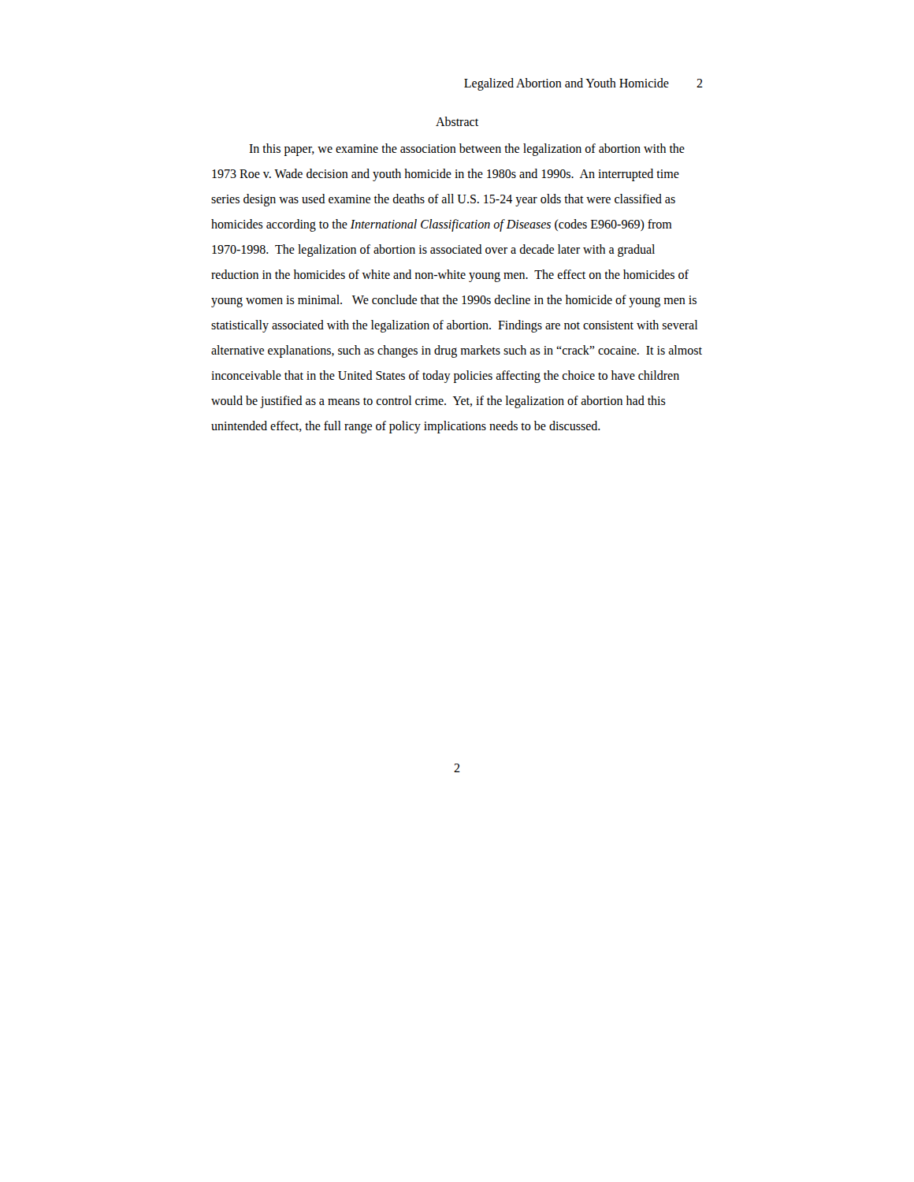Legalized Abortion and Youth Homicide2
Abstract
In this paper, we examine the association between the legalization of abortion with the 1973 Roe v. Wade decision and youth homicide in the 1980s and 1990s. An interrupted time series design was used examine the deaths of all U.S. 15-24 year olds that were classified as homicides according to the International Classification of Diseases (codes E960-969) from 1970-1998. The legalization of abortion is associated over a decade later with a gradual reduction in the homicides of white and non-white young men. The effect on the homicides of young women is minimal. We conclude that the 1990s decline in the homicide of young men is statistically associated with the legalization of abortion. Findings are not consistent with several alternative explanations, such as changes in drug markets such as in “crack” cocaine. It is almost inconceivable that in the United States of today policies affecting the choice to have children would be justified as a means to control crime. Yet, if the legalization of abortion had this unintended effect, the full range of policy implications needs to be discussed.
2